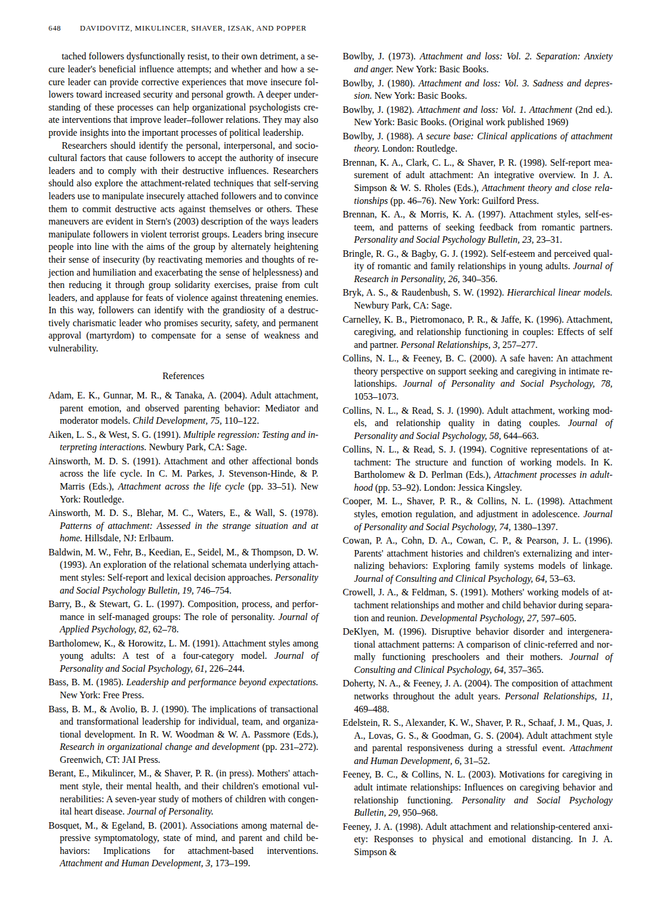648 Davidovitz, Mikulincer, Shaver, Izsak, and Popper
tached followers dysfunctionally resist, to their own detriment, a secure leader's beneficial influence attempts; and whether and how a secure leader can provide corrective experiences that move insecure followers toward increased security and personal growth. A deeper understanding of these processes can help organizational psychologists create interventions that improve leader–follower relations. They may also provide insights into the important processes of political leadership.
Researchers should identify the personal, interpersonal, and sociocultural factors that cause followers to accept the authority of insecure leaders and to comply with their destructive influences. Researchers should also explore the attachment-related techniques that self-serving leaders use to manipulate insecurely attached followers and to convince them to commit destructive acts against themselves or others. These maneuvers are evident in Stern's (2003) description of the ways leaders manipulate followers in violent terrorist groups. Leaders bring insecure people into line with the aims of the group by alternately heightening their sense of insecurity (by reactivating memories and thoughts of rejection and humiliation and exacerbating the sense of helplessness) and then reducing it through group solidarity exercises, praise from cult leaders, and applause for feats of violence against threatening enemies. In this way, followers can identify with the grandiosity of a destructively charismatic leader who promises security, safety, and permanent approval (martyrdom) to compensate for a sense of weakness and vulnerability.
References
Adam, E. K., Gunnar, M. R., & Tanaka, A. (2004). Adult attachment, parent emotion, and observed parenting behavior: Mediator and moderator models. Child Development, 75, 110–122.
Aiken, L. S., & West, S. G. (1991). Multiple regression: Testing and interpreting interactions. Newbury Park, CA: Sage.
Ainsworth, M. D. S. (1991). Attachment and other affectional bonds across the life cycle. In C. M. Parkes, J. Stevenson-Hinde, & P. Marris (Eds.), Attachment across the life cycle (pp. 33–51). New York: Routledge.
Ainsworth, M. D. S., Blehar, M. C., Waters, E., & Wall, S. (1978). Patterns of attachment: Assessed in the strange situation and at home. Hillsdale, NJ: Erlbaum.
Baldwin, M. W., Fehr, B., Keedian, E., Seidel, M., & Thompson, D. W. (1993). An exploration of the relational schemata underlying attachment styles: Self-report and lexical decision approaches. Personality and Social Psychology Bulletin, 19, 746–754.
Barry, B., & Stewart, G. L. (1997). Composition, process, and performance in self-managed groups: The role of personality. Journal of Applied Psychology, 82, 62–78.
Bartholomew, K., & Horowitz, L. M. (1991). Attachment styles among young adults: A test of a four-category model. Journal of Personality and Social Psychology, 61, 226–244.
Bass, B. M. (1985). Leadership and performance beyond expectations. New York: Free Press.
Bass, B. M., & Avolio, B. J. (1990). The implications of transactional and transformational leadership for individual, team, and organizational development. In R. W. Woodman & W. A. Passmore (Eds.), Research in organizational change and development (pp. 231–272). Greenwich, CT: JAI Press.
Berant, E., Mikulincer, M., & Shaver, P. R. (in press). Mothers' attachment style, their mental health, and their children's emotional vulnerabilities: A seven-year study of mothers of children with congenital heart disease. Journal of Personality.
Bosquet, M., & Egeland, B. (2001). Associations among maternal depressive symptomatology, state of mind, and parent and child behaviors: Implications for attachment-based interventions. Attachment and Human Development, 3, 173–199.
Bowlby, J. (1973). Attachment and loss: Vol. 2. Separation: Anxiety and anger. New York: Basic Books.
Bowlby, J. (1980). Attachment and loss: Vol. 3. Sadness and depression. New York: Basic Books.
Bowlby, J. (1982). Attachment and loss: Vol. 1. Attachment (2nd ed.). New York: Basic Books. (Original work published 1969)
Bowlby, J. (1988). A secure base: Clinical applications of attachment theory. London: Routledge.
Brennan, K. A., Clark, C. L., & Shaver, P. R. (1998). Self-report measurement of adult attachment: An integrative overview. In J. A. Simpson & W. S. Rholes (Eds.), Attachment theory and close relationships (pp. 46–76). New York: Guilford Press.
Brennan, K. A., & Morris, K. A. (1997). Attachment styles, self-esteem, and patterns of seeking feedback from romantic partners. Personality and Social Psychology Bulletin, 23, 23–31.
Bringle, R. G., & Bagby, G. J. (1992). Self-esteem and perceived quality of romantic and family relationships in young adults. Journal of Research in Personality, 26, 340–356.
Bryk, A. S., & Raudenbush, S. W. (1992). Hierarchical linear models. Newbury Park, CA: Sage.
Carnelley, K. B., Pietromonaco, P. R., & Jaffe, K. (1996). Attachment, caregiving, and relationship functioning in couples: Effects of self and partner. Personal Relationships, 3, 257–277.
Collins, N. L., & Feeney, B. C. (2000). A safe haven: An attachment theory perspective on support seeking and caregiving in intimate relationships. Journal of Personality and Social Psychology, 78, 1053–1073.
Collins, N. L., & Read, S. J. (1990). Adult attachment, working models, and relationship quality in dating couples. Journal of Personality and Social Psychology, 58, 644–663.
Collins, N. L., & Read, S. J. (1994). Cognitive representations of attachment: The structure and function of working models. In K. Bartholomew & D. Perlman (Eds.), Attachment processes in adulthood (pp. 53–92). London: Jessica Kingsley.
Cooper, M. L., Shaver, P. R., & Collins, N. L. (1998). Attachment styles, emotion regulation, and adjustment in adolescence. Journal of Personality and Social Psychology, 74, 1380–1397.
Cowan, P. A., Cohn, D. A., Cowan, C. P., & Pearson, J. L. (1996). Parents' attachment histories and children's externalizing and internalizing behaviors: Exploring family systems models of linkage. Journal of Consulting and Clinical Psychology, 64, 53–63.
Crowell, J. A., & Feldman, S. (1991). Mothers' working models of attachment relationships and mother and child behavior during separation and reunion. Developmental Psychology, 27, 597–605.
DeKlyen, M. (1996). Disruptive behavior disorder and intergenerational attachment patterns: A comparison of clinic-referred and normally functioning preschoolers and their mothers. Journal of Consulting and Clinical Psychology, 64, 357–365.
Doherty, N. A., & Feeney, J. A. (2004). The composition of attachment networks throughout the adult years. Personal Relationships, 11, 469–488.
Edelstein, R. S., Alexander, K. W., Shaver, P. R., Schaaf, J. M., Quas, J. A., Lovas, G. S., & Goodman, G. S. (2004). Adult attachment style and parental responsiveness during a stressful event. Attachment and Human Development, 6, 31–52.
Feeney, B. C., & Collins, N. L. (2003). Motivations for caregiving in adult intimate relationships: Influences on caregiving behavior and relationship functioning. Personality and Social Psychology Bulletin, 29, 950–968.
Feeney, J. A. (1998). Adult attachment and relationship-centered anxiety: Responses to physical and emotional distancing. In J. A. Simpson &